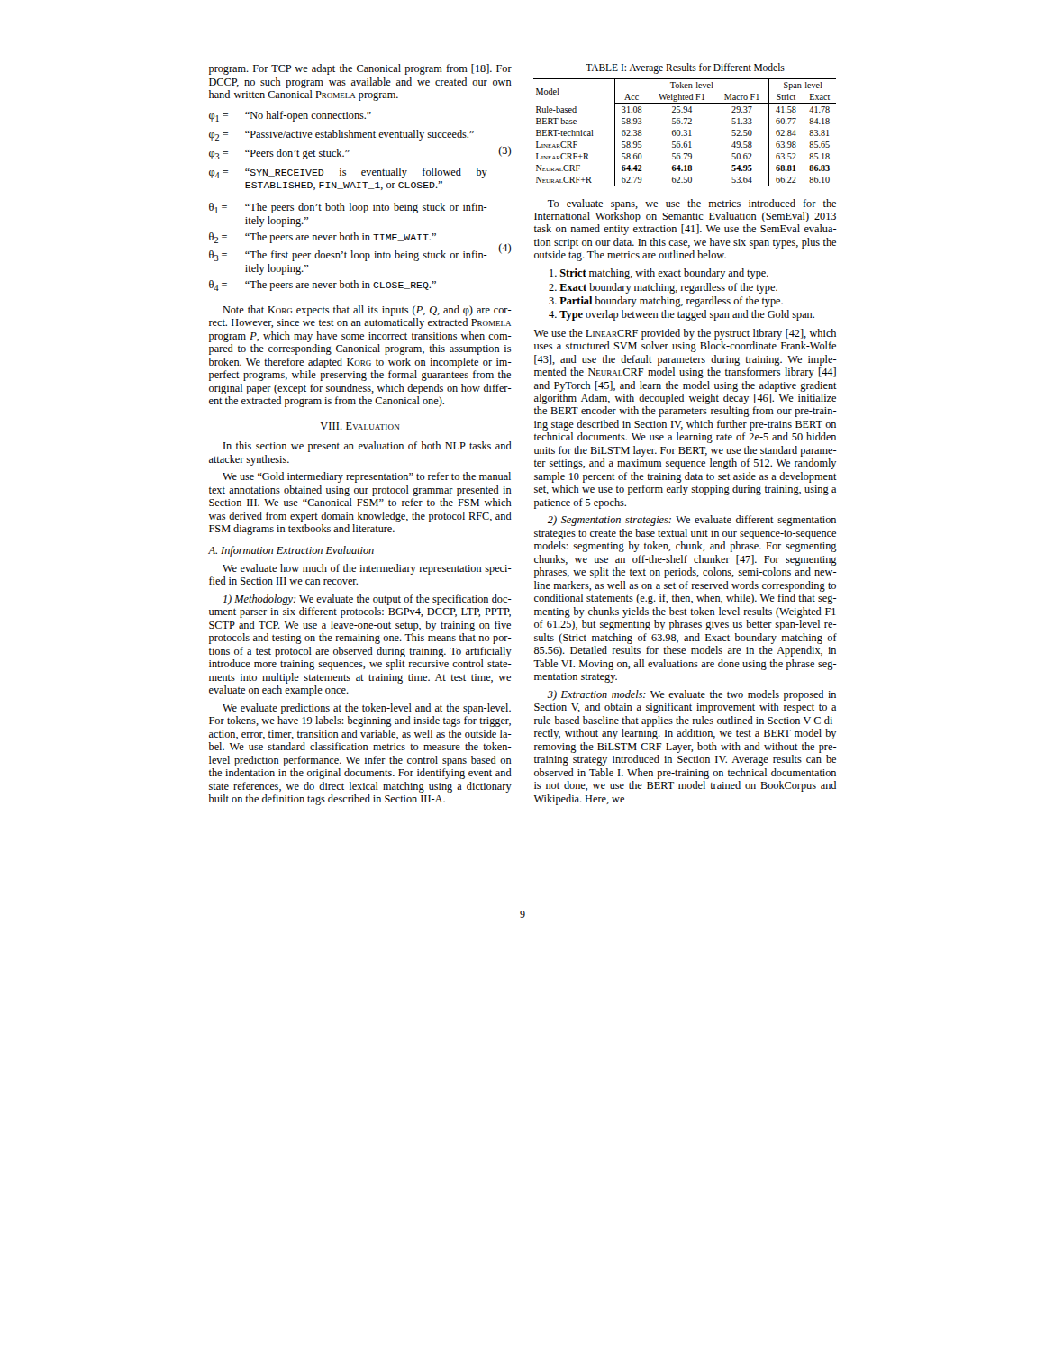program. For TCP we adapt the Canonical program from [18]. For DCCP, no such program was available and we created our own hand-written Canonical Promela program.
φ1 =
“No half-open connections.”
φ2 =
“Passive/active establishment eventually succeeds.”
φ3 =
“Peers don’t get stuck.”
φ4 =
“SYN_RECEIVED is eventually followed by ESTABLISHED, FIN_WAIT_1, or CLOSED.”
(3)
θ1 =
“The peers don’t both loop into being stuck or infinitely looping.”
θ2 =
“The peers are never both in TIME_WAIT.”
θ3 =
“The first peer doesn’t loop into being stuck or infinitely looping.”
θ4 =
“The peers are never both in CLOSE_REQ.”
(4)
Note that Korg expects that all its inputs (P, Q, and φ) are correct. However, since we test on an automatically extracted Promela program P, which may have some incorrect transitions when compared to the corresponding Canonical program, this assumption is broken. We therefore adapted Korg to work on incomplete or imperfect programs, while preserving the formal guarantees from the original paper (except for soundness, which depends on how different the extracted program is from the Canonical one).
VIII. Evaluation
In this section we present an evaluation of both NLP tasks and attacker synthesis.
We use “Gold intermediary representation” to refer to the manual text annotations obtained using our protocol grammar presented in Section III. We use “Canonical FSM” to refer to the FSM which was derived from expert domain knowledge, the protocol RFC, and FSM diagrams in textbooks and literature.
A. Information Extraction Evaluation
We evaluate how much of the intermediary representation specified in Section III we can recover.
1) Methodology: We evaluate the output of the specification document parser in six different protocols: BGPv4, DCCP, LTP, PPTP, SCTP and TCP. We use a leave-one-out setup, by training on five protocols and testing on the remaining one. This means that no portions of a test protocol are observed during training. To artificially introduce more training sequences, we split recursive control statements into multiple statements at training time. At test time, we evaluate on each example once.
We evaluate predictions at the token-level and at the span-level. For tokens, we have 19 labels: beginning and inside tags for trigger, action, error, timer, transition and variable, as well as the outside label. We use standard classification metrics to measure the token-level prediction performance. We infer the control spans based on the indentation in the original documents. For identifying event and state references, we do direct lexical matching using a dictionary built on the definition tags described in Section III-A.
TABLE I: Average Results for Different Models
| Model | Token-level | Span-level |
| Acc | Weighted F1 | Macro F1 | Strict | Exact |
| Rule-based | 31.08 | 25.94 | 29.37 | 41.58 | 41.78 |
| BERT-base | 58.93 | 56.72 | 51.33 | 60.77 | 84.18 |
| BERT-technical | 62.38 | 60.31 | 52.50 | 62.84 | 83.81 |
| LinearCRF | 58.95 | 56.61 | 49.58 | 63.98 | 85.65 |
| LinearCRF +R | 58.60 | 56.79 | 50.62 | 63.52 | 85.18 |
| NeuralCRF | 64.42 | 64.18 | 54.95 | 68.81 | 86.83 |
| NeuralCRF +R | 62.79 | 62.50 | 53.64 | 66.22 | 86.10 |
To evaluate spans, we use the metrics introduced for the International Workshop on Semantic Evaluation (SemEval) 2013 task on named entity extraction [41]. We use the SemEval evaluation script on our data. In this case, we have six span types, plus the outside tag. The metrics are outlined below.
Strict matching, with exact boundary and type.
Exact boundary matching, regardless of the type.
Partial boundary matching, regardless of the type.
Type overlap between the tagged span and the Gold span.
We use the LinearCRF provided by the pystruct library [42], which uses a structured SVM solver using Block-coordinate Frank-Wolfe [43], and use the default parameters during training. We implemented the NeuralCRF model using the transformers library [44] and PyTorch [45], and learn the model using the adaptive gradient algorithm Adam, with decoupled weight decay [46]. We initialize the BERT encoder with the parameters resulting from our pre-training stage described in Section IV, which further pre-trains BERT on technical documents. We use a learning rate of 2e-5 and 50 hidden units for the BiLSTM layer. For BERT, we use the standard parameter settings, and a maximum sequence length of 512. We randomly sample 10 percent of the training data to set aside as a development set, which we use to perform early stopping during training, using a patience of 5 epochs.
2) Segmentation strategies: We evaluate different segmentation strategies to create the base textual unit in our sequence-to-sequence models: segmenting by token, chunk, and phrase. For segmenting chunks, we use an off-the-shelf chunker [47]. For segmenting phrases, we split the text on periods, colons, semi-colons and newline markers, as well as on a set of reserved words corresponding to conditional statements (e.g. if, then, when, while). We find that segmenting by chunks yields the best token-level results (Weighted F1 of 61.25), but segmenting by phrases gives us better span-level results (Strict matching of 63.98, and Exact boundary matching of 85.56). Detailed results for these models are in the Appendix, in Table VI. Moving on, all evaluations are done using the phrase segmentation strategy.
3) Extraction models: We evaluate the two models proposed in Section V, and obtain a significant improvement with respect to a rule-based baseline that applies the rules outlined in Section V-C directly, without any learning. In addition, we test a BERT model by removing the BiLSTM CRF Layer, both with and without the pre-training strategy introduced in Section IV. Average results can be observed in Table I. When pre-training on technical documentation is not done, we use the BERT model trained on BookCorpus and Wikipedia. Here, we
9